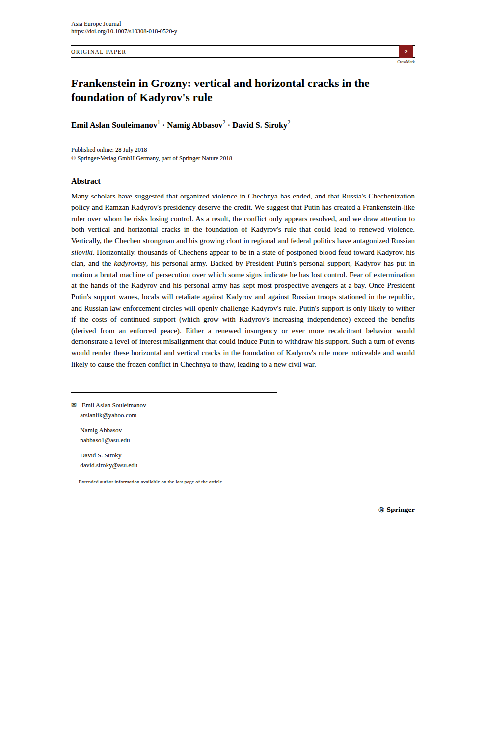Asia Europe Journal
https://doi.org/10.1007/s10308-018-0520-y
Original Paper ⟳
CrossMark
Frankenstein in Grozny: vertical and horizontal cracks in the foundation of Kadyrov's rule
Emil Aslan Souleimanov1 · Namig Abbasov2 · David S. Siroky2
Published online: 28 July 2018
© Springer-Verlag GmbH Germany, part of Springer Nature 2018
Abstract
Many scholars have suggested that organized violence in Chechnya has ended, and that Russia's Chechenization policy and Ramzan Kadyrov's presidency deserve the credit. We suggest that Putin has created a Frankenstein-like ruler over whom he risks losing control. As a result, the conflict only appears resolved, and we draw attention to both vertical and horizontal cracks in the foundation of Kadyrov's rule that could lead to renewed violence. Vertically, the Chechen strongman and his growing clout in regional and federal politics have antagonized Russian siloviki. Horizontally, thousands of Chechens appear to be in a state of postponed blood feud toward Kadyrov, his clan, and the kadyrovtsy, his personal army. Backed by President Putin's personal support, Kadyrov has put in motion a brutal machine of persecution over which some signs indicate he has lost control. Fear of extermination at the hands of the Kadyrov and his personal army has kept most prospective avengers at a bay. Once President Putin's support wanes, locals will retaliate against Kadyrov and against Russian troops stationed in the republic, and Russian law enforcement circles will openly challenge Kadyrov's rule. Putin's support is only likely to wither if the costs of continued support (which grow with Kadyrov's increasing independence) exceed the benefits (derived from an enforced peace). Either a renewed insurgency or ever more recalcitrant behavior would demonstrate a level of interest misalignment that could induce Putin to withdraw his support. Such a turn of events would render these horizontal and vertical cracks in the foundation of Kadyrov's rule more noticeable and would likely to cause the frozen conflict in Chechnya to thaw, leading to a new civil war.
✉ Emil Aslan Souleimanov
arslanlik@yahoo.com
Namig Abbasov nabbaso1@asu.edu
David S. Siroky david.siroky@asu.edu
Extended author information available on the last page of the article
⑭ Springer